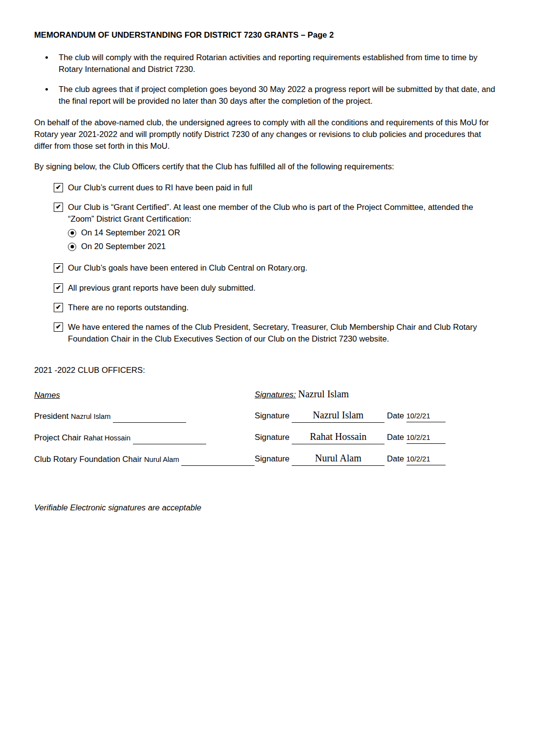MEMORANDUM OF UNDERSTANDING FOR DISTRICT 7230 GRANTS – Page 2
The club will comply with the required Rotarian activities and reporting requirements established from time to time by Rotary International and District 7230.
The club agrees that if project completion goes beyond 30 May 2022 a progress report will be submitted by that date, and the final report will be provided no later than 30 days after the completion of the project.
On behalf of the above-named club, the undersigned agrees to comply with all the conditions and requirements of this MoU for Rotary year 2021-2022 and will promptly notify District 7230 of any changes or revisions to club policies and procedures that differ from those set forth in this MoU.
By signing below, the Club Officers certify that the Club has fulfilled all of the following requirements:
✔
Our Club’s current dues to RI have been paid in full
✔
Our Club is “Grant Certified”. At least one member of the Club who is part of the Project Committee, attended the “Zoom” District Grant Certification:
On 14 September 2021 OR
On 20 September 2021
✔
Our Club’s goals have been entered in Club Central on Rotary.org.
✔
All previous grant reports have been duly submitted.
✔
There are no reports outstanding.
✔
We have entered the names of the Club President, Secretary, Treasurer, Club Membership Chair and Club Rotary Foundation Chair in the Club Executives Section of our Club on the District 7230 website.
2021 -2022 CLUB OFFICERS:
| Names | Signatures: Nazrul Islam |
| President Nazrul Islam | Signature Nazrul Islam Date 10/2/21 |
| Project Chair Rahat Hossain | Signature Rahat Hossain Date 10/2/21 |
| Club Rotary Foundation Chair Nurul Alam | Signature Nurul Alam Date 10/2/21 |
Verifiable Electronic signatures are acceptable